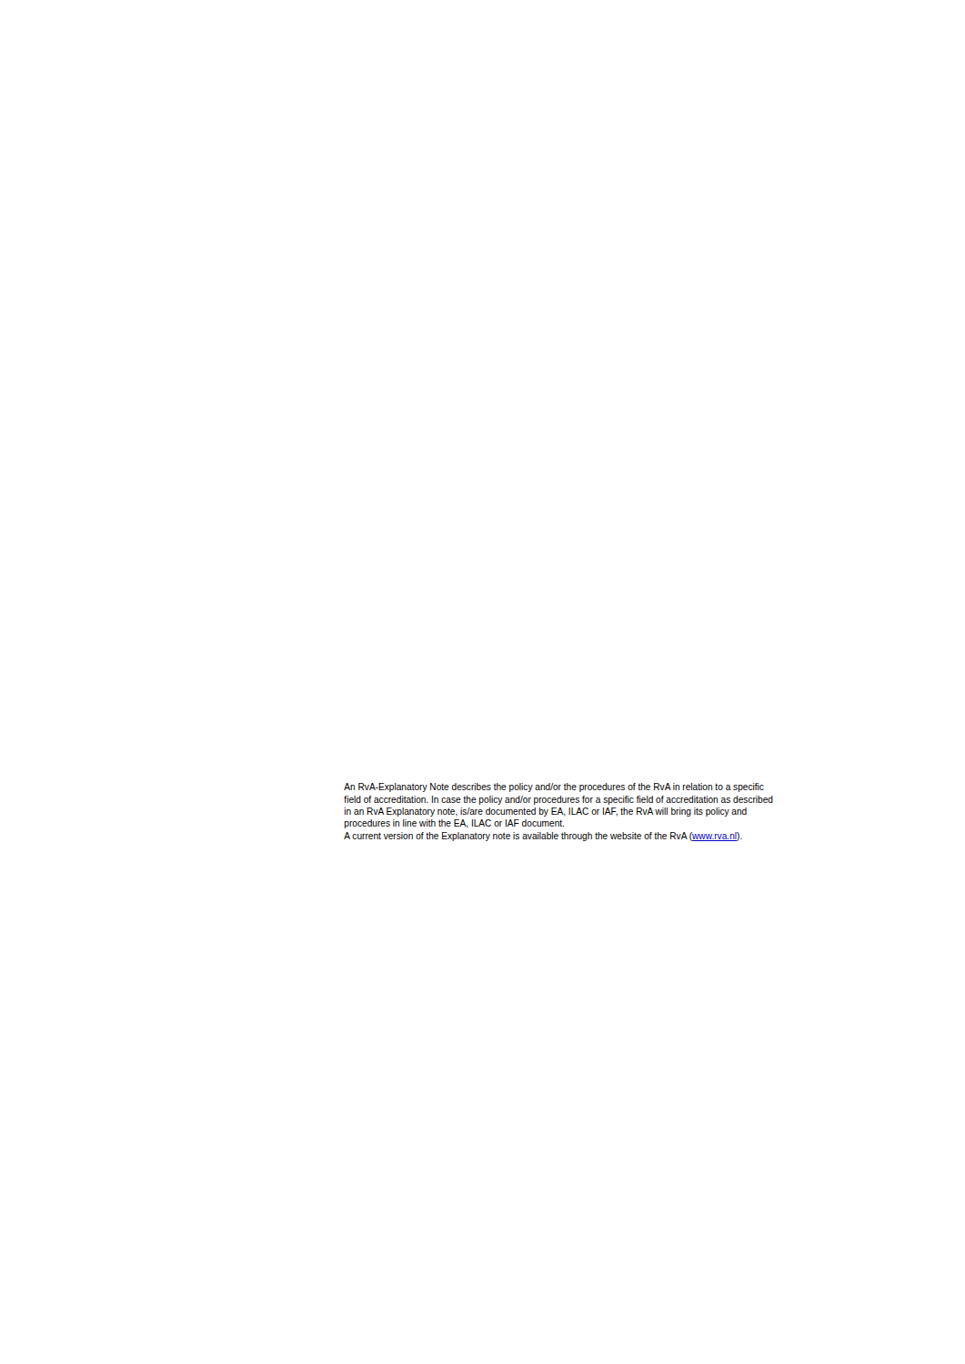An RvA-Explanatory Note describes the policy and/or the procedures of the RvA in relation to a specific field of accreditation. In case the policy and/or procedures for a specific field of accreditation as described in an RvA Explanatory note, is/are documented by EA, ILAC or IAF, the RvA will bring its policy and procedures in line with the EA, ILAC or IAF document.
A current version of the Explanatory note is available through the website of the RvA (www.rva.nl).